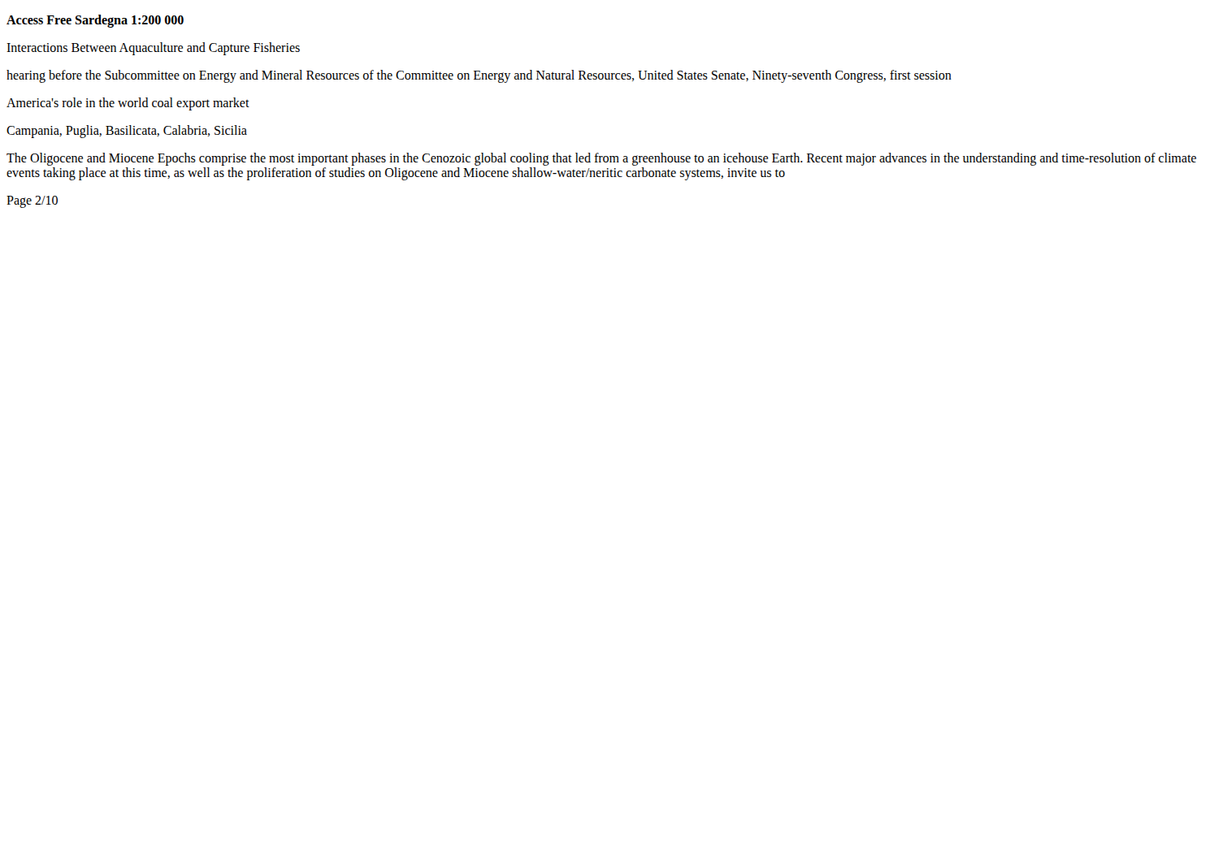Access Free Sardegna 1:200 000
Interactions Between Aquaculture and Capture Fisheries
hearing before the Subcommittee on Energy and Mineral Resources of the Committee on Energy and Natural Resources, United States Senate, Ninety-seventh Congress, first session
America's role in the world coal export market
Campania, Puglia, Basilicata, Calabria, Sicilia
The Oligocene and Miocene Epochs comprise the most important phases in the Cenozoic global cooling that led from a greenhouse to an icehouse Earth. Recent major advances in the understanding and time-resolution of climate events taking place at this time, as well as the proliferation of studies on Oligocene and Miocene shallow-water/neritic carbonate systems, invite us to
Page 2/10